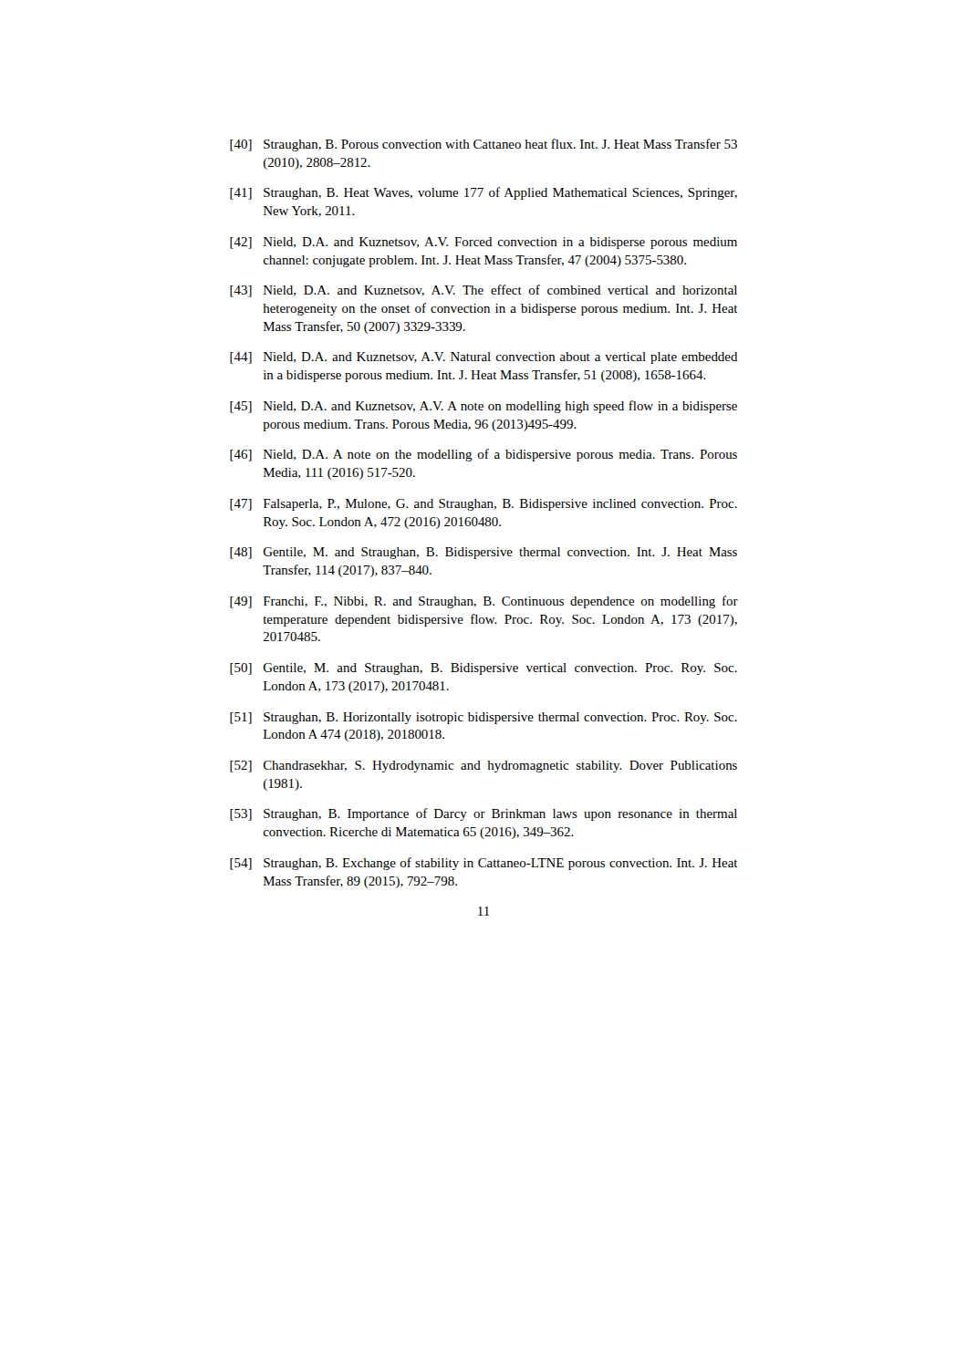[40] Straughan, B. Porous convection with Cattaneo heat flux. Int. J. Heat Mass Transfer 53 (2010), 2808–2812.
[41] Straughan, B. Heat Waves, volume 177 of Applied Mathematical Sciences, Springer, New York, 2011.
[42] Nield, D.A. and Kuznetsov, A.V. Forced convection in a bidisperse porous medium channel: conjugate problem. Int. J. Heat Mass Transfer, 47 (2004) 5375-5380.
[43] Nield, D.A. and Kuznetsov, A.V. The effect of combined vertical and horizontal heterogeneity on the onset of convection in a bidisperse porous medium. Int. J. Heat Mass Transfer, 50 (2007) 3329-3339.
[44] Nield, D.A. and Kuznetsov, A.V. Natural convection about a vertical plate embedded in a bidisperse porous medium. Int. J. Heat Mass Transfer, 51 (2008), 1658-1664.
[45] Nield, D.A. and Kuznetsov, A.V. A note on modelling high speed flow in a bidisperse porous medium. Trans. Porous Media, 96 (2013)495-499.
[46] Nield, D.A. A note on the modelling of a bidispersive porous media. Trans. Porous Media, 111 (2016) 517-520.
[47] Falsaperla, P., Mulone, G. and Straughan, B. Bidispersive inclined convection. Proc. Roy. Soc. London A, 472 (2016) 20160480.
[48] Gentile, M. and Straughan, B. Bidispersive thermal convection. Int. J. Heat Mass Transfer, 114 (2017), 837–840.
[49] Franchi, F., Nibbi, R. and Straughan, B. Continuous dependence on modelling for temperature dependent bidispersive flow. Proc. Roy. Soc. London A, 173 (2017), 20170485.
[50] Gentile, M. and Straughan, B. Bidispersive vertical convection. Proc. Roy. Soc. London A, 173 (2017), 20170481.
[51] Straughan, B. Horizontally isotropic bidispersive thermal convection. Proc. Roy. Soc. London A 474 (2018), 20180018.
[52] Chandrasekhar, S. Hydrodynamic and hydromagnetic stability. Dover Publications (1981).
[53] Straughan, B. Importance of Darcy or Brinkman laws upon resonance in thermal convection. Ricerche di Matematica 65 (2016), 349–362.
[54] Straughan, B. Exchange of stability in Cattaneo-LTNE porous convection. Int. J. Heat Mass Transfer, 89 (2015), 792–798.
11